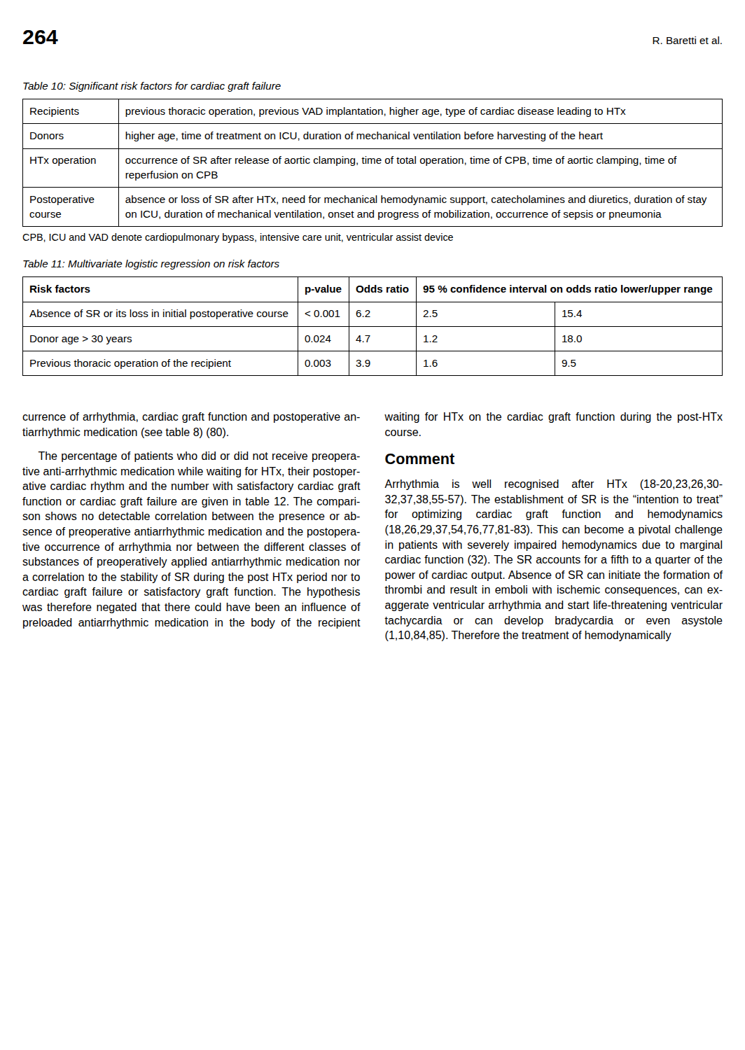264
R. Baretti et al.
Table 10: Significant risk factors for cardiac graft failure
| Recipients | previous thoracic operation, previous VAD implantation, higher age, type of cardiac disease leading to HTx |
| Donors | higher age, time of treatment on ICU, duration of mechanical ventilation before harvesting of the heart |
| HTx operation | occurrence of SR after release of aortic clamping, time of total operation, time of CPB, time of aortic clamping, time of reperfusion on CPB |
| Postoperative course | absence or loss of SR after HTx, need for mechanical hemodynamic support, catecholamines and diuretics, duration of stay on ICU, duration of mechanical ventilation, onset and progress of mobilization, occurrence of sepsis or pneumonia |
CPB, ICU and VAD denote cardiopulmonary bypass, intensive care unit, ventricular assist device
Table 11: Multivariate logistic regression on risk factors
| Risk factors | p-value | Odds ratio | 95 % confidence interval on odds ratio lower/upper range |
| --- | --- | --- | --- |
| Absence of SR or its loss in initial postoperative course | < 0.001 | 6.2 | 2.5 | 15.4 |
| Donor age > 30 years | 0.024 | 4.7 | 1.2 | 18.0 |
| Previous thoracic operation of the recipient | 0.003 | 3.9 | 1.6 | 9.5 |
currence of arrhythmia, cardiac graft function and postoperative antiarrhythmic medication (see table 8) (80).
The percentage of patients who did or did not receive preoperative anti-arrhythmic medication while waiting for HTx, their postoperative cardiac rhythm and the number with satisfactory cardiac graft function or cardiac graft failure are given in table 12. The comparison shows no detectable correlation between the presence or absence of preoperative antiarrhythmic medication and the postoperative occurrence of arrhythmia nor between the different classes of substances of preoperatively applied antiarrhythmic medication nor a correlation to the stability of SR during the post HTx period nor to cardiac graft failure or satisfactory graft function. The hypothesis was therefore negated that there could have been an influence of preloaded antiarrhythmic medication in the body of the recipient waiting for HTx on the cardiac graft function during the post-HTx course.
Comment
Arrhythmia is well recognised after HTx (18-20,23,26,30-32,37,38,55-57). The establishment of SR is the “intention to treat” for optimizing cardiac graft function and hemodynamics (18,26,29,37,54,76,77,81-83). This can become a pivotal challenge in patients with severely impaired hemodynamics due to marginal cardiac function (32). The SR accounts for a fifth to a quarter of the power of cardiac output. Absence of SR can initiate the formation of thrombi and result in emboli with ischemic consequences, can exaggerate ventricular arrhythmia and start life-threatening ventricular tachycardia or can develop bradycardia or even asystole (1,10,84,85). Therefore the treatment of hemodynamically